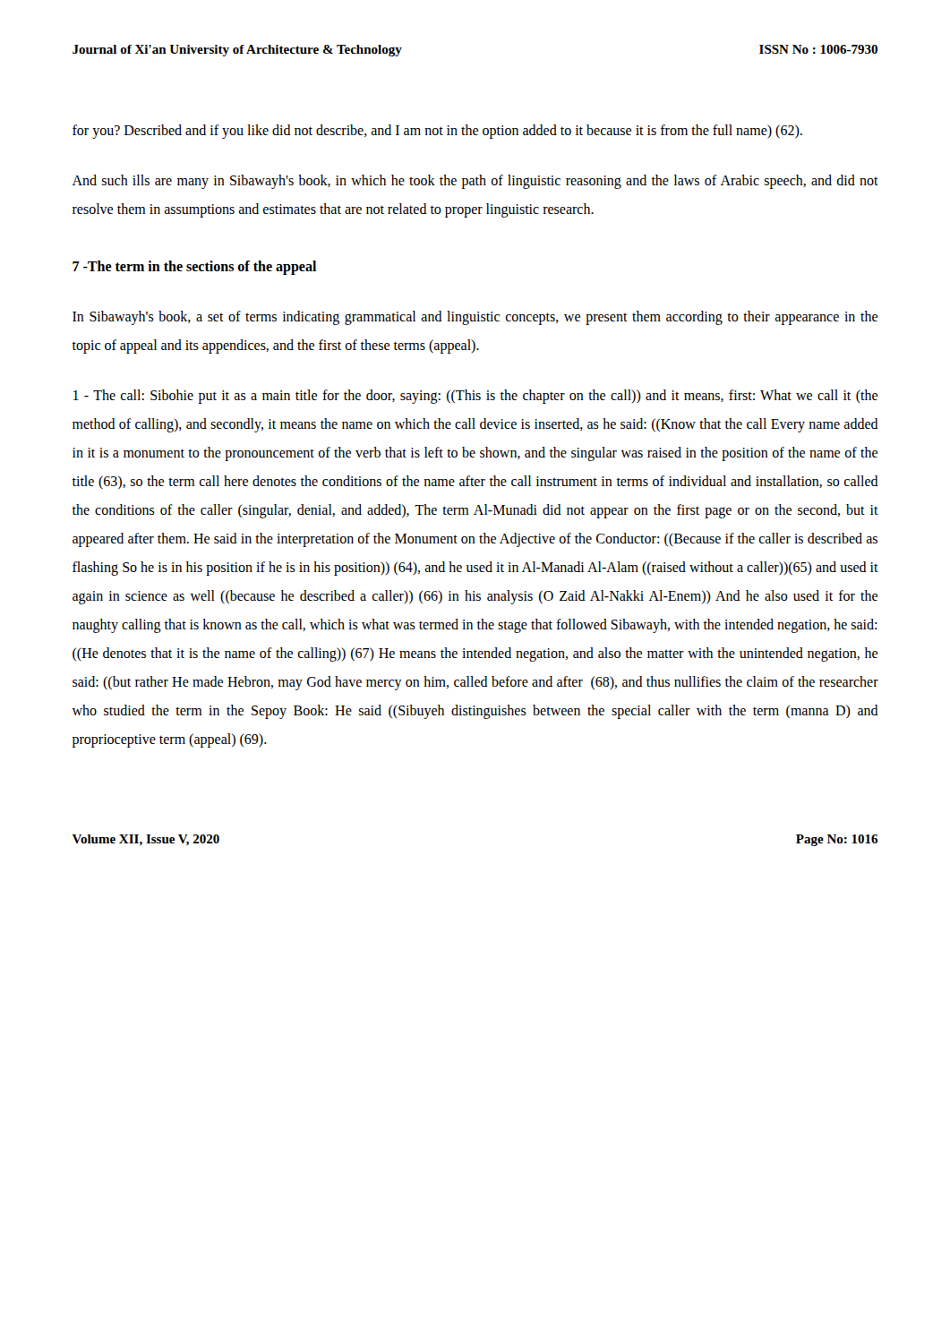Journal of Xi'an University of Architecture & Technology
ISSN No : 1006-7930
for you? Described and if you like did not describe, and I am not in the option added to it because it is from the full name) (62).
And such ills are many in Sibawayh's book, in which he took the path of linguistic reasoning and the laws of Arabic speech, and did not resolve them in assumptions and estimates that are not related to proper linguistic research.
7 -The term in the sections of the appeal
In Sibawayh's book, a set of terms indicating grammatical and linguistic concepts, we present them according to their appearance in the topic of appeal and its appendices, and the first of these terms (appeal).
1 - The call: Sibohie put it as a main title for the door, saying: ((This is the chapter on the call)) and it means, first: What we call it (the method of calling), and secondly, it means the name on which the call device is inserted, as he said: ((Know that the call Every name added in it is a monument to the pronouncement of the verb that is left to be shown, and the singular was raised in the position of the name of the title (63), so the term call here denotes the conditions of the name after the call instrument in terms of individual and installation, so called the conditions of the caller (singular, denial, and added), The term Al-Munadi did not appear on the first page or on the second, but it appeared after them. He said in the interpretation of the Monument on the Adjective of the Conductor: ((Because if the caller is described as flashing So he is in his position if he is in his position)) (64), and he used it in Al-Manadi Al-Alam ((raised without a caller))(65) and used it again in science as well ((because he described a caller)) (66) in his analysis (O Zaid Al-Nakki Al-Enem)) And he also used it for the naughty calling that is known as the call, which is what was termed in the stage that followed Sibawayh, with the intended negation, he said: ((He denotes that it is the name of the calling)) (67) He means the intended negation, and also the matter with the unintended negation, he said: ((but rather He made Hebron, may God have mercy on him, called before and after (68), and thus nullifies the claim of the researcher who studied the term in the Sepoy Book: He said ((Sibuyeh distinguishes between the special caller with the term (manna D) and proprioceptive term (appeal) (69).
Volume XII, Issue V, 2020
Page No: 1016